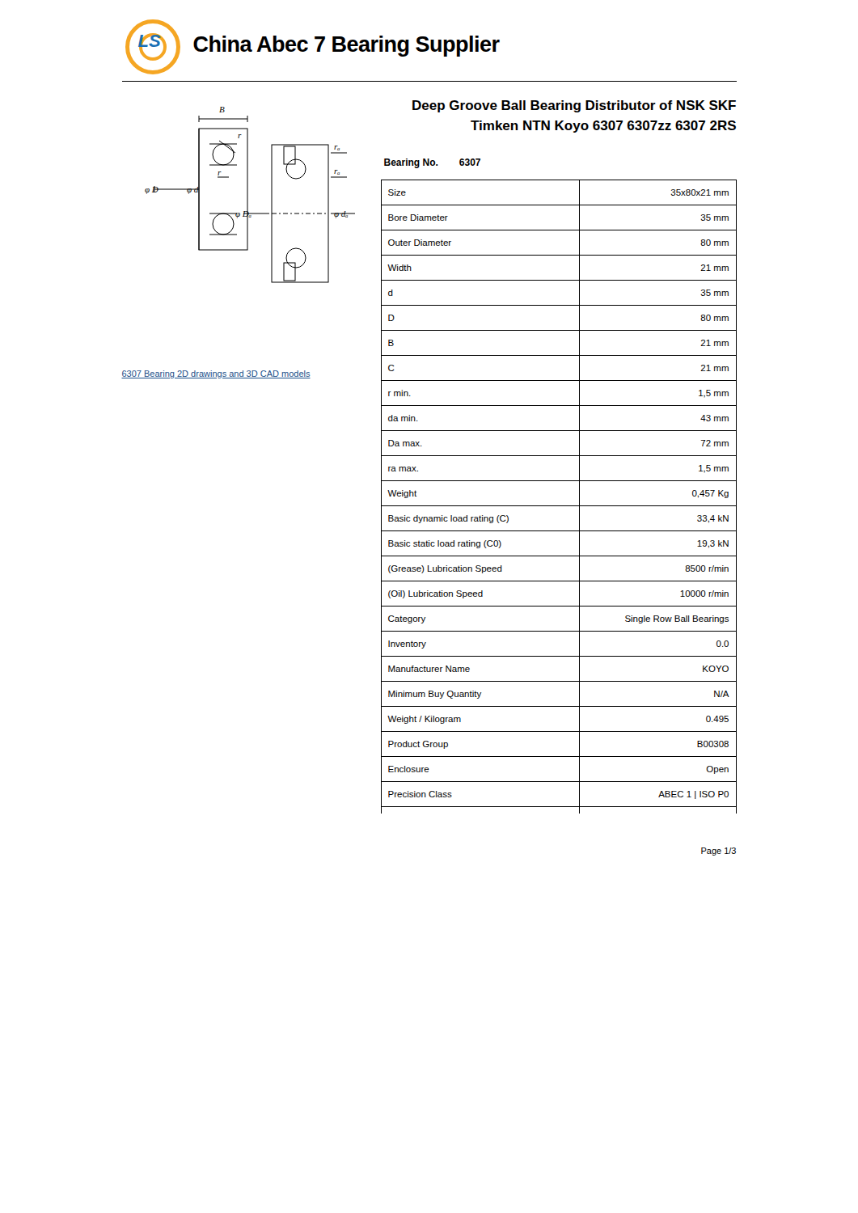LS
China Abec 7 Bearing Supplier
B r r φ D φ d rₐ rₐ φ Dₐ φ dₐ
6307 Bearing 2D drawings and 3D CAD models
Deep Groove Ball Bearing Distributor of NSK SKF Timken NTN Koyo 6307 6307zz 6307 2RS
Bearing No. 6307
| Size | 35x80x21 mm |
| Bore Diameter | 35 mm |
| Outer Diameter | 80 mm |
| Width | 21 mm |
| d | 35 mm |
| D | 80 mm |
| B | 21 mm |
| C | 21 mm |
| r min. | 1,5 mm |
| da min. | 43 mm |
| Da max. | 72 mm |
| ra max. | 1,5 mm |
| Weight | 0,457 Kg |
| Basic dynamic load rating (C) | 33,4 kN |
| Basic static load rating (C0) | 19,3 kN |
| (Grease) Lubrication Speed | 8500 r/min |
| (Oil) Lubrication Speed | 10000 r/min |
| Category | Single Row Ball Bearings |
| Inventory | 0.0 |
| Manufacturer Name | KOYO |
| Minimum Buy Quantity | N/A |
| Weight / Kilogram | 0.495 |
| Product Group | B00308 |
| Enclosure | Open |
| Precision Class | ABEC 1 / ISO P0 |
Page 1/3